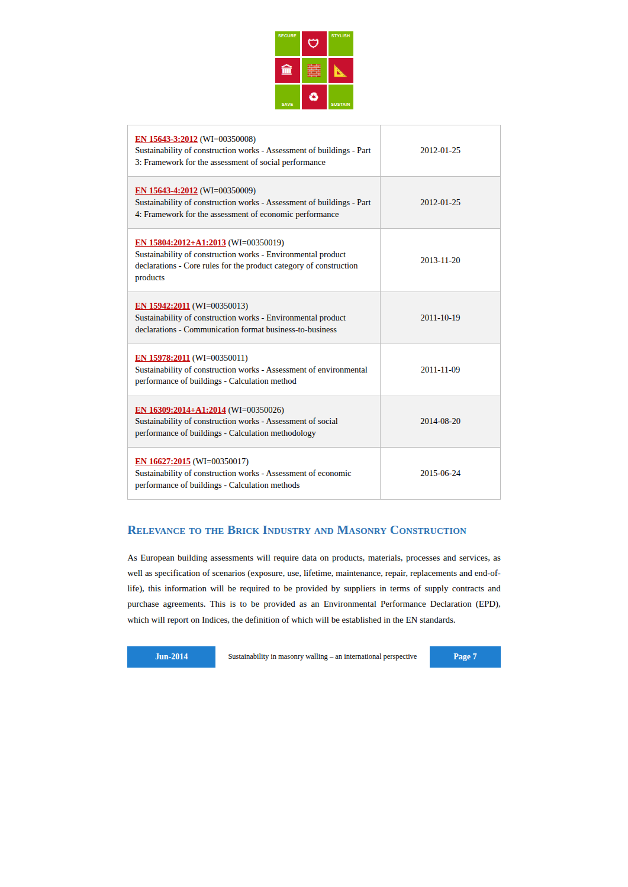SECURE
🛡
STYLISH
🏛
🧱
📐
SAVE
♻
SUSTAIN
| EN 15643-3:2012 (WI=00350008) Sustainability of construction works - Assessment of buildings - Part 3: Framework for the assessment of social performance | 2012-01-25 |
| EN 15643-4:2012 (WI=00350009) Sustainability of construction works - Assessment of buildings - Part 4: Framework for the assessment of economic performance | 2012-01-25 |
| EN 15804:2012+A1:2013 (WI=00350019) Sustainability of construction works - Environmental product declarations - Core rules for the product category of construction products | 2013-11-20 |
| EN 15942:2011 (WI=00350013) Sustainability of construction works - Environmental product declarations - Communication format business-to-business | 2011-10-19 |
| EN 15978:2011 (WI=00350011) Sustainability of construction works - Assessment of environmental performance of buildings - Calculation method | 2011-11-09 |
| EN 16309:2014+A1:2014 (WI=00350026) Sustainability of construction works - Assessment of social performance of buildings - Calculation methodology | 2014-08-20 |
| EN 16627:2015 (WI=00350017) Sustainability of construction works - Assessment of economic performance of buildings - Calculation methods | 2015-06-24 |
Relevance to the Brick Industry and Masonry Construction
As European building assessments will require data on products, materials, processes and services, as well as specification of scenarios (exposure, use, lifetime, maintenance, repair, replacements and end-of-life), this information will be required to be provided by suppliers in terms of supply contracts and purchase agreements. This is to be provided as an Environmental Performance Declaration (EPD), which will report on Indices, the definition of which will be established in the EN standards.
Jun-2014
Sustainability in masonry walling – an international perspective
Page 7